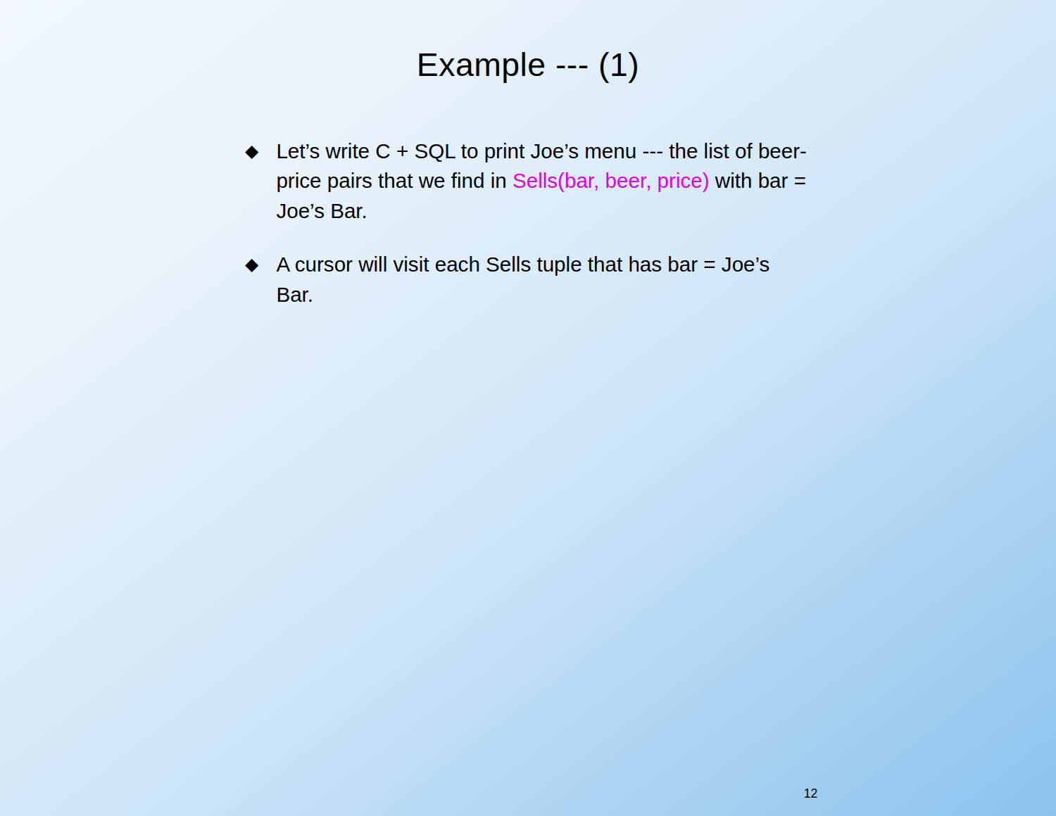Example --- (1)
Let’s write C + SQL to print Joe’s menu --- the list of beer-price pairs that we find in Sells(bar, beer, price) with bar = Joe’s Bar.
A cursor will visit each Sells tuple that has bar = Joe’s Bar.
12